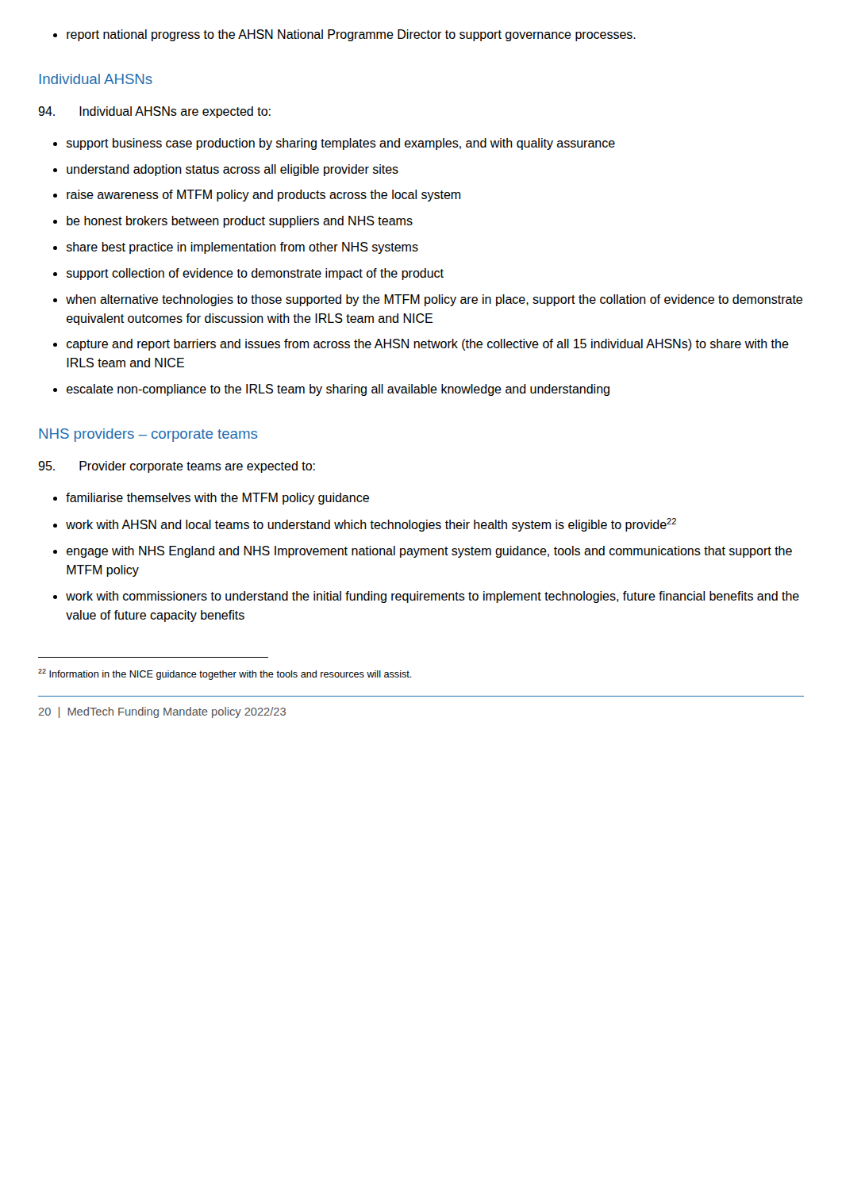report national progress to the AHSN National Programme Director to support governance processes.
Individual AHSNs
94. Individual AHSNs are expected to:
support business case production by sharing templates and examples, and with quality assurance
understand adoption status across all eligible provider sites
raise awareness of MTFM policy and products across the local system
be honest brokers between product suppliers and NHS teams
share best practice in implementation from other NHS systems
support collection of evidence to demonstrate impact of the product
when alternative technologies to those supported by the MTFM policy are in place, support the collation of evidence to demonstrate equivalent outcomes for discussion with the IRLS team and NICE
capture and report barriers and issues from across the AHSN network (the collective of all 15 individual AHSNs) to share with the IRLS team and NICE
escalate non-compliance to the IRLS team by sharing all available knowledge and understanding
NHS providers – corporate teams
95. Provider corporate teams are expected to:
familiarise themselves with the MTFM policy guidance
work with AHSN and local teams to understand which technologies their health system is eligible to provide22
engage with NHS England and NHS Improvement national payment system guidance, tools and communications that support the MTFM policy
work with commissioners to understand the initial funding requirements to implement technologies, future financial benefits and the value of future capacity benefits
22 Information in the NICE guidance together with the tools and resources will assist.
20 | MedTech Funding Mandate policy 2022/23